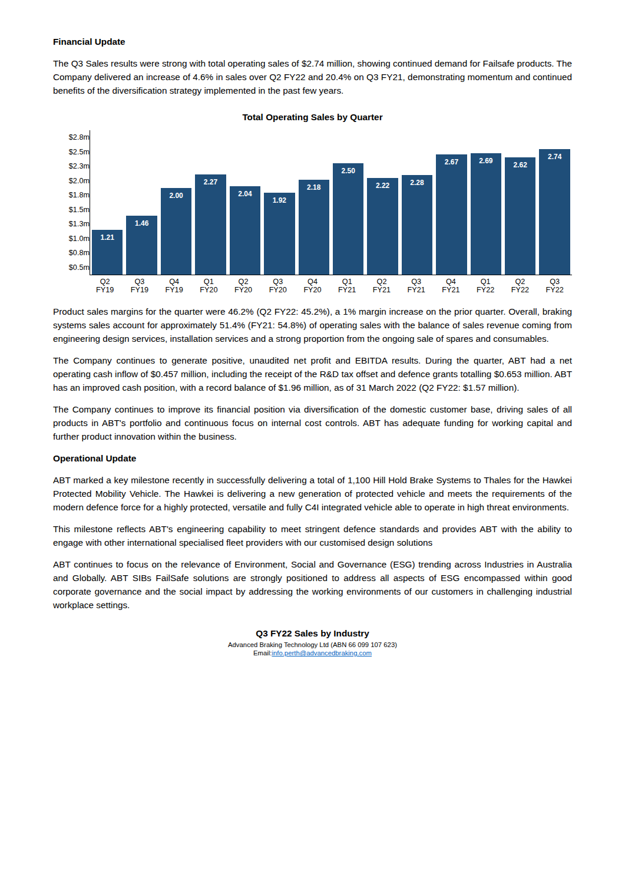Financial Update
The Q3 Sales results were strong with total operating sales of $2.74 million, showing continued demand for Failsafe products. The Company delivered an increase of 4.6% in sales over Q2 FY22 and 20.4% on Q3 FY21, demonstrating momentum and continued benefits of the diversification strategy implemented in the past few years.
Total Operating Sales by Quarter
| $2.8m $2.5m $2.3m $2.0m $1.8m $1.5m $1.3m $1.0m $0.8m $0.5m | 1.21 1.46 2.00 2.27 2.04 1.92 2.18 2.50 2.22 2.28 2.67 2.69 2.62 2.74 |
Q2
FY19
Q3
FY19
Q4
FY19
Q1
FY20
Q2
FY20
Q3
FY20
Q4
FY20
Q1
FY21
Q2
FY21
Q3
FY21
Q4
FY21
Q1
FY22
Q2
FY22
Q3
FY22
Product sales margins for the quarter were 46.2% (Q2 FY22: 45.2%), a 1% margin increase on the prior quarter. Overall, braking systems sales account for approximately 51.4% (FY21: 54.8%) of operating sales with the balance of sales revenue coming from engineering design services, installation services and a strong proportion from the ongoing sale of spares and consumables.
The Company continues to generate positive, unaudited net profit and EBITDA results. During the quarter, ABT had a net operating cash inflow of $0.457 million, including the receipt of the R&D tax offset and defence grants totalling $0.653 million. ABT has an improved cash position, with a record balance of $1.96 million, as of 31 March 2022 (Q2 FY22: $1.57 million).
The Company continues to improve its financial position via diversification of the domestic customer base, driving sales of all products in ABT's portfolio and continuous focus on internal cost controls. ABT has adequate funding for working capital and further product innovation within the business.
Operational Update
ABT marked a key milestone recently in successfully delivering a total of 1,100 Hill Hold Brake Systems to Thales for the Hawkei Protected Mobility Vehicle. The Hawkei is delivering a new generation of protected vehicle and meets the requirements of the modern defence force for a highly protected, versatile and fully C4I integrated vehicle able to operate in high threat environments.
This milestone reflects ABT's engineering capability to meet stringent defence standards and provides ABT with the ability to engage with other international specialised fleet providers with our customised design solutions
ABT continues to focus on the relevance of Environment, Social and Governance (ESG) trending across Industries in Australia and Globally. ABT SIBs FailSafe solutions are strongly positioned to address all aspects of ESG encompassed within good corporate governance and the social impact by addressing the working environments of our customers in challenging industrial workplace settings.
Q3 FY22 Sales by Industry Advanced Braking Technology Ltd (ABN 66 099 107 623)
Email:info.perth@advancedbraking.com